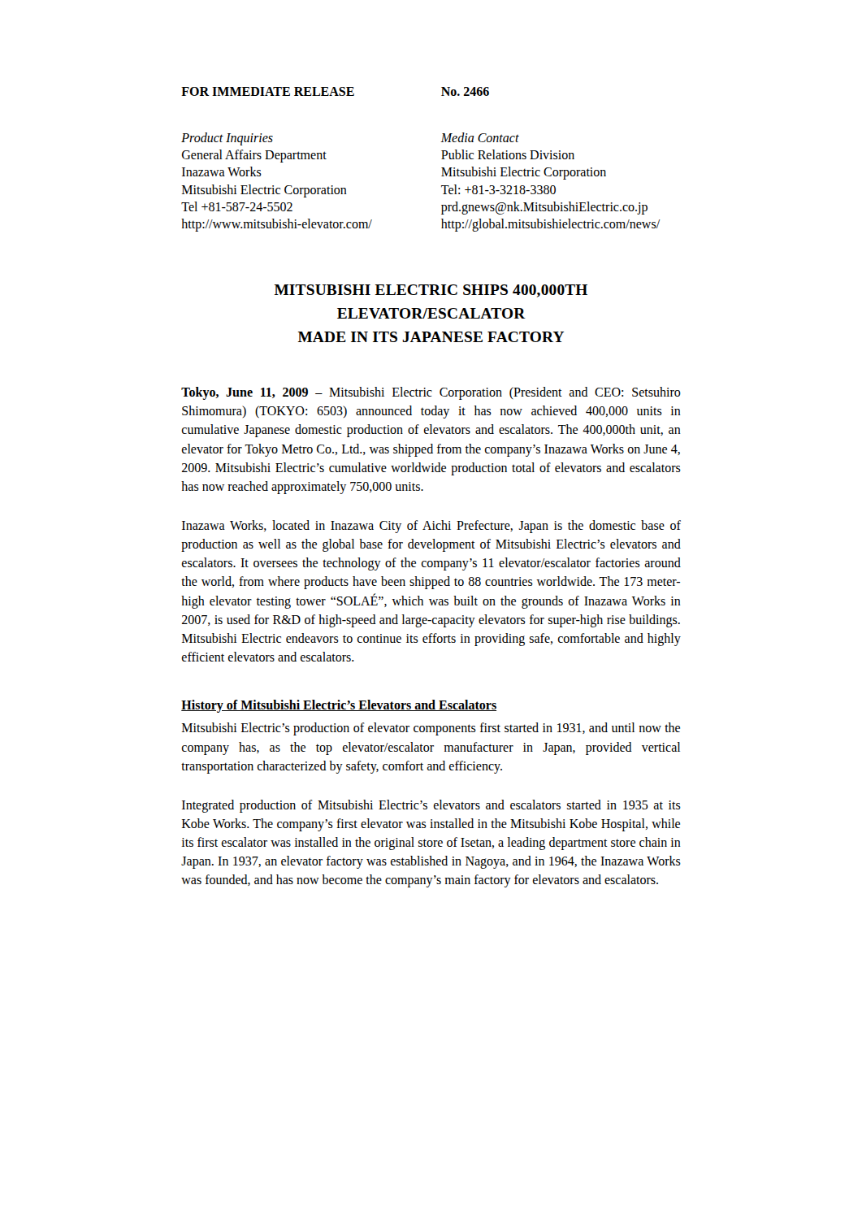FOR IMMEDIATE RELEASE
No. 2466
Product Inquiries
General Affairs Department
Inazawa Works
Mitsubishi Electric Corporation
Tel +81-587-24-5502
http://www.mitsubishi-elevator.com/
Media Contact
Public Relations Division
Mitsubishi Electric Corporation
Tel: +81-3-3218-3380
prd.gnews@nk.MitsubishiElectric.co.jp
http://global.mitsubishielectric.com/news/
MITSUBISHI ELECTRIC SHIPS 400,000TH ELEVATOR/ESCALATOR
MADE IN ITS JAPANESE FACTORY
Tokyo, June 11, 2009 – Mitsubishi Electric Corporation (President and CEO: Setsuhiro Shimomura) (TOKYO: 6503) announced today it has now achieved 400,000 units in cumulative Japanese domestic production of elevators and escalators. The 400,000th unit, an elevator for Tokyo Metro Co., Ltd., was shipped from the company’s Inazawa Works on June 4, 2009. Mitsubishi Electric’s cumulative worldwide production total of elevators and escalators has now reached approximately 750,000 units.
Inazawa Works, located in Inazawa City of Aichi Prefecture, Japan is the domestic base of production as well as the global base for development of Mitsubishi Electric’s elevators and escalators. It oversees the technology of the company’s 11 elevator/escalator factories around the world, from where products have been shipped to 88 countries worldwide. The 173 meter-high elevator testing tower “SOLAÉ”, which was built on the grounds of Inazawa Works in 2007, is used for R&D of high-speed and large-capacity elevators for super-high rise buildings. Mitsubishi Electric endeavors to continue its efforts in providing safe, comfortable and highly efficient elevators and escalators.
History of Mitsubishi Electric’s Elevators and Escalators
Mitsubishi Electric’s production of elevator components first started in 1931, and until now the company has, as the top elevator/escalator manufacturer in Japan, provided vertical transportation characterized by safety, comfort and efficiency.
Integrated production of Mitsubishi Electric’s elevators and escalators started in 1935 at its Kobe Works. The company’s first elevator was installed in the Mitsubishi Kobe Hospital, while its first escalator was installed in the original store of Isetan, a leading department store chain in Japan. In 1937, an elevator factory was established in Nagoya, and in 1964, the Inazawa Works was founded, and has now become the company’s main factory for elevators and escalators.